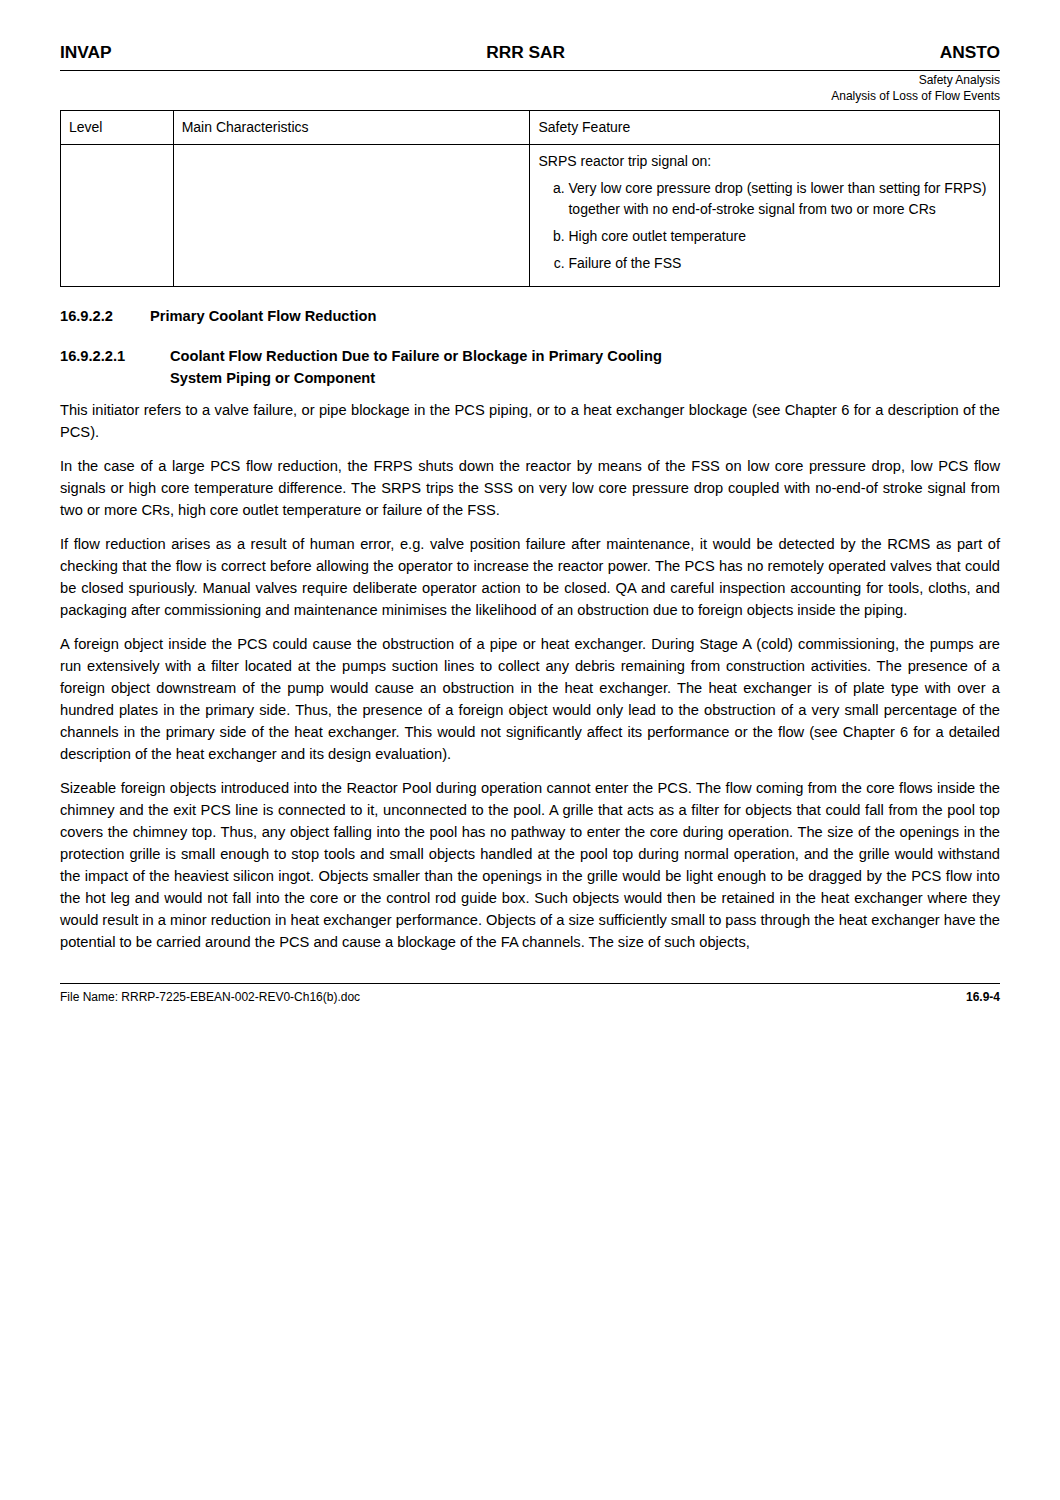INVAP RRR SAR ANSTO
Safety Analysis
Analysis of Loss of Flow Events
| Level | Main Characteristics | Safety Feature |
| --- | --- | --- |
| | | SRPS reactor trip signal on: Very low core pressure drop (setting is lower than setting for FRPS) together with no end-of-stroke signal from two or more CRs High core outlet temperature Failure of the FSS |
16.9.2.2 Primary Coolant Flow Reduction
16.9.2.2.1 Coolant Flow Reduction Due to Failure or Blockage in Primary CoolingSystem Piping or Component
This initiator refers to a valve failure, or pipe blockage in the PCS piping, or to a heat exchanger blockage (see Chapter 6 for a description of the PCS).
In the case of a large PCS flow reduction, the FRPS shuts down the reactor by means of the FSS on low core pressure drop, low PCS flow signals or high core temperature difference. The SRPS trips the SSS on very low core pressure drop coupled with no-end-of stroke signal from two or more CRs, high core outlet temperature or failure of the FSS.
If flow reduction arises as a result of human error, e.g. valve position failure after maintenance, it would be detected by the RCMS as part of checking that the flow is correct before allowing the operator to increase the reactor power. The PCS has no remotely operated valves that could be closed spuriously. Manual valves require deliberate operator action to be closed. QA and careful inspection accounting for tools, cloths, and packaging after commissioning and maintenance minimises the likelihood of an obstruction due to foreign objects inside the piping.
A foreign object inside the PCS could cause the obstruction of a pipe or heat exchanger. During Stage A (cold) commissioning, the pumps are run extensively with a filter located at the pumps suction lines to collect any debris remaining from construction activities. The presence of a foreign object downstream of the pump would cause an obstruction in the heat exchanger. The heat exchanger is of plate type with over a hundred plates in the primary side. Thus, the presence of a foreign object would only lead to the obstruction of a very small percentage of the channels in the primary side of the heat exchanger. This would not significantly affect its performance or the flow (see Chapter 6 for a detailed description of the heat exchanger and its design evaluation).
Sizeable foreign objects introduced into the Reactor Pool during operation cannot enter the PCS. The flow coming from the core flows inside the chimney and the exit PCS line is connected to it, unconnected to the pool. A grille that acts as a filter for objects that could fall from the pool top covers the chimney top. Thus, any object falling into the pool has no pathway to enter the core during operation. The size of the openings in the protection grille is small enough to stop tools and small objects handled at the pool top during normal operation, and the grille would withstand the impact of the heaviest silicon ingot. Objects smaller than the openings in the grille would be light enough to be dragged by the PCS flow into the hot leg and would not fall into the core or the control rod guide box. Such objects would then be retained in the heat exchanger where they would result in a minor reduction in heat exchanger performance. Objects of a size sufficiently small to pass through the heat exchanger have the potential to be carried around the PCS and cause a blockage of the FA channels. The size of such objects,
File Name: RRRP-7225-EBEAN-002-REV0-Ch16(b).doc 16.9-4